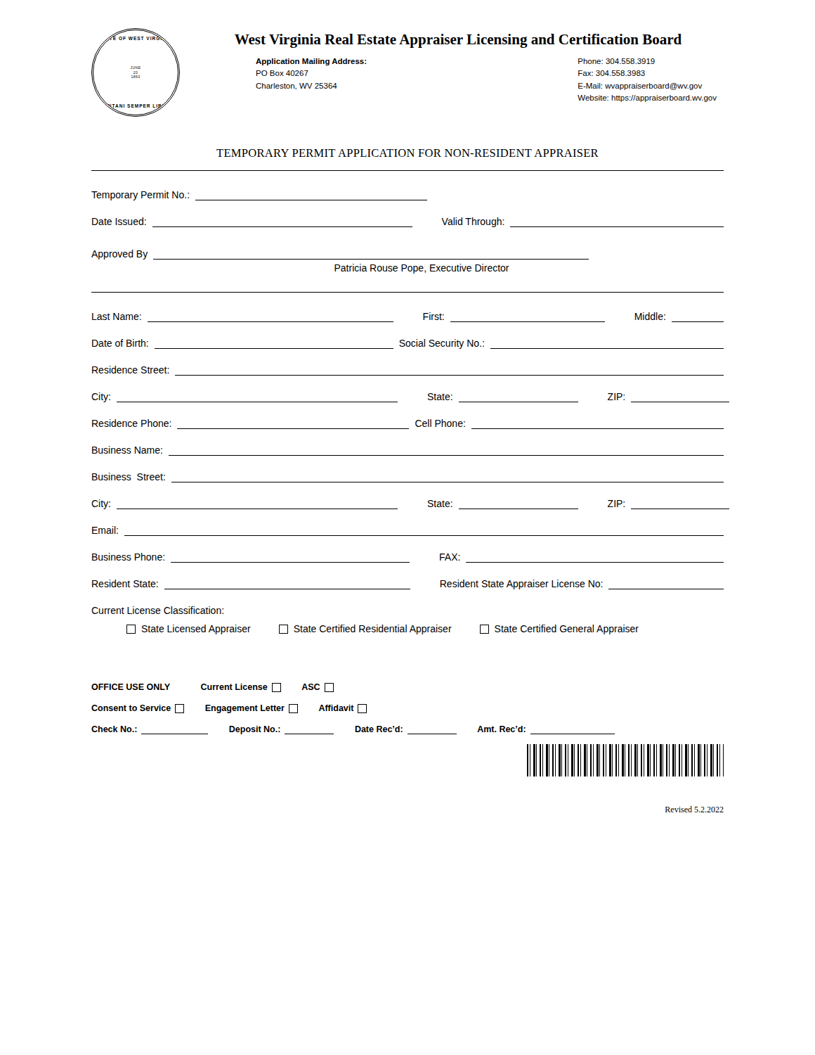STATE OF WEST VIRGINIA
JUNE
20
1863
MONTANI SEMPER LIBERI
West Virginia Real Estate Appraiser Licensing and Certification Board
Application Mailing Address:
PO Box 40267
Charleston, WV 25364
Phone: 304.558.3919
Fax: 304.558.3983
E-Mail: wvappraiserboard@wv.gov
Website: https://appraiserboard.wv.gov
TEMPORARY PERMIT APPLICATION FOR NON-RESIDENT APPRAISER
Temporary Permit No.:
Date Issued: Valid Through:
Approved By
Patricia Rouse Pope, Executive Director
Last Name: First: Middle:
Date of Birth: Social Security No.:
Residence Street:
City: State: ZIP:
Residence Phone: Cell Phone:
Business Name:
Business Street:
City: State: ZIP:
Email:
Business Phone: FAX:
Resident State: Resident State Appraiser License No:
Current License Classification:
State Licensed Appraiser State Certified Residential Appraiser State Certified General Appraiser
OFFICE USE ONLY Current License ASC
Consent to Service Engagement Letter Affidavit
Check No.: Deposit No.: Date Rec’d: Amt. Rec’d:
Revised 5.2.2022